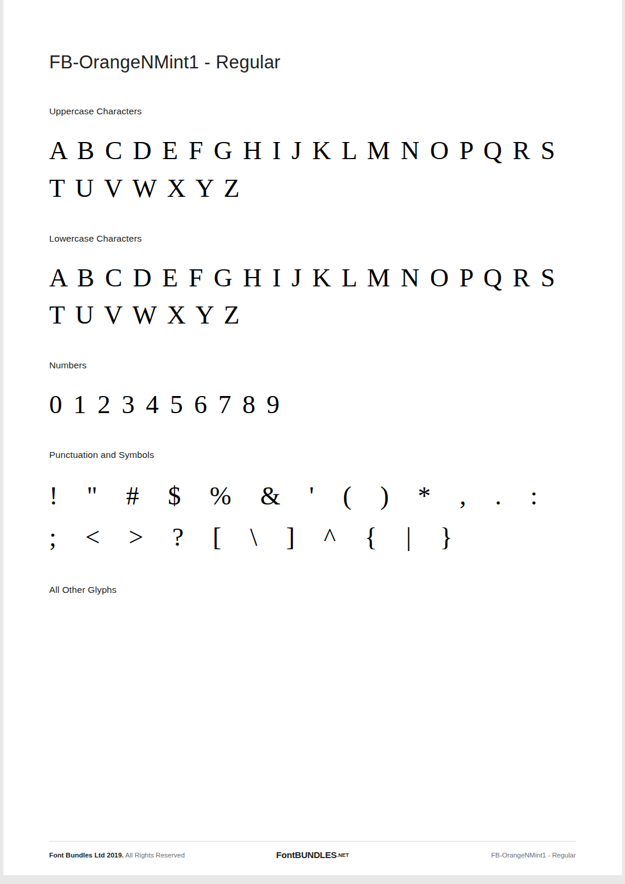FB-OrangeNMint1 - Regular
Uppercase Characters
A B C D E F G H I J K L M N O P Q R S T U V W X Y Z
Lowercase Characters
A B C D E F G H I J K L M N O P Q R S T U V W X Y Z
Numbers
0 1 2 3 4 5 6 7 8 9
Punctuation and Symbols
! " # $ % & ' ( ) * , . : ; < > ? [ \ ] ^ { | }
All Other Glyphs
Font Bundles Ltd 2019. All Rights Reserved
Font BUNDLES.NET
FB-OrangeNMint1 - Regular